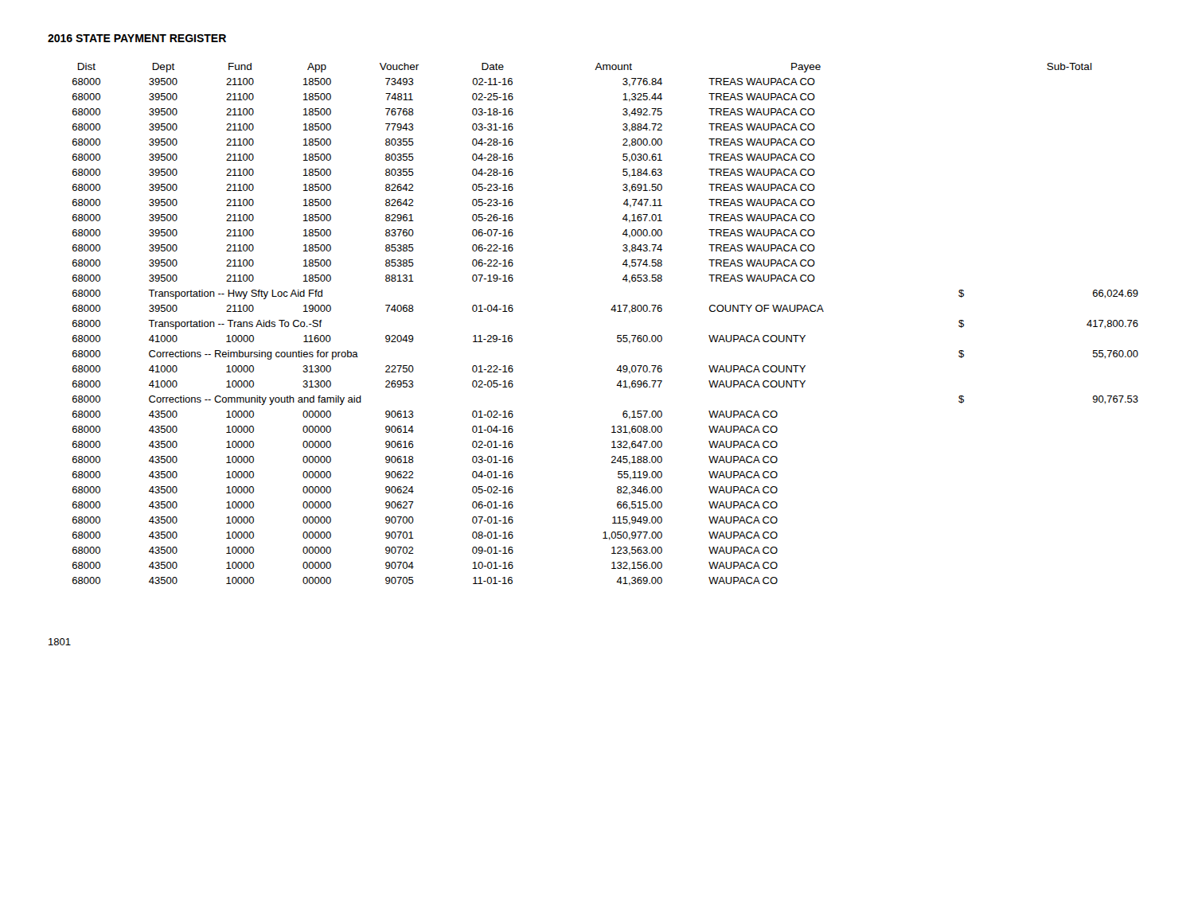2016 STATE PAYMENT REGISTER
| Dist | Dept | Fund | App | Voucher | Date | Amount | Payee | | Sub-Total |
| --- | --- | --- | --- | --- | --- | --- | --- | --- | --- |
| 68000 | 39500 | 21100 | 18500 | 73493 | 02-11-16 | 3,776.84 | TREAS WAUPACA CO | | |
| 68000 | 39500 | 21100 | 18500 | 74811 | 02-25-16 | 1,325.44 | TREAS WAUPACA CO | | |
| 68000 | 39500 | 21100 | 18500 | 76768 | 03-18-16 | 3,492.75 | TREAS WAUPACA CO | | |
| 68000 | 39500 | 21100 | 18500 | 77943 | 03-31-16 | 3,884.72 | TREAS WAUPACA CO | | |
| 68000 | 39500 | 21100 | 18500 | 80355 | 04-28-16 | 2,800.00 | TREAS WAUPACA CO | | |
| 68000 | 39500 | 21100 | 18500 | 80355 | 04-28-16 | 5,030.61 | TREAS WAUPACA CO | | |
| 68000 | 39500 | 21100 | 18500 | 80355 | 04-28-16 | 5,184.63 | TREAS WAUPACA CO | | |
| 68000 | 39500 | 21100 | 18500 | 82642 | 05-23-16 | 3,691.50 | TREAS WAUPACA CO | | |
| 68000 | 39500 | 21100 | 18500 | 82642 | 05-23-16 | 4,747.11 | TREAS WAUPACA CO | | |
| 68000 | 39500 | 21100 | 18500 | 82961 | 05-26-16 | 4,167.01 | TREAS WAUPACA CO | | |
| 68000 | 39500 | 21100 | 18500 | 83760 | 06-07-16 | 4,000.00 | TREAS WAUPACA CO | | |
| 68000 | 39500 | 21100 | 18500 | 85385 | 06-22-16 | 3,843.74 | TREAS WAUPACA CO | | |
| 68000 | 39500 | 21100 | 18500 | 85385 | 06-22-16 | 4,574.58 | TREAS WAUPACA CO | | |
| 68000 | 39500 | 21100 | 18500 | 88131 | 07-19-16 | 4,653.58 | TREAS WAUPACA CO | | |
| 68000 | Transportation -- Hwy Sfty Loc Aid Ffd | | $ | 66,024.69 |
| 68000 | 39500 | 21100 | 19000 | 74068 | 01-04-16 | 417,800.76 | COUNTY OF WAUPACA | | |
| 68000 | Transportation -- Trans Aids To Co.-Sf | | $ | 417,800.76 |
| 68000 | 41000 | 10000 | 11600 | 92049 | 11-29-16 | 55,760.00 | WAUPACA COUNTY | | |
| 68000 | Corrections -- Reimbursing counties for proba | | $ | 55,760.00 |
| 68000 | 41000 | 10000 | 31300 | 22750 | 01-22-16 | 49,070.76 | WAUPACA COUNTY | | |
| 68000 | 41000 | 10000 | 31300 | 26953 | 02-05-16 | 41,696.77 | WAUPACA COUNTY | | |
| 68000 | Corrections -- Community youth and family aid | | $ | 90,767.53 |
| 68000 | 43500 | 10000 | 00000 | 90613 | 01-02-16 | 6,157.00 | WAUPACA CO | | |
| 68000 | 43500 | 10000 | 00000 | 90614 | 01-04-16 | 131,608.00 | WAUPACA CO | | |
| 68000 | 43500 | 10000 | 00000 | 90616 | 02-01-16 | 132,647.00 | WAUPACA CO | | |
| 68000 | 43500 | 10000 | 00000 | 90618 | 03-01-16 | 245,188.00 | WAUPACA CO | | |
| 68000 | 43500 | 10000 | 00000 | 90622 | 04-01-16 | 55,119.00 | WAUPACA CO | | |
| 68000 | 43500 | 10000 | 00000 | 90624 | 05-02-16 | 82,346.00 | WAUPACA CO | | |
| 68000 | 43500 | 10000 | 00000 | 90627 | 06-01-16 | 66,515.00 | WAUPACA CO | | |
| 68000 | 43500 | 10000 | 00000 | 90700 | 07-01-16 | 115,949.00 | WAUPACA CO | | |
| 68000 | 43500 | 10000 | 00000 | 90701 | 08-01-16 | 1,050,977.00 | WAUPACA CO | | |
| 68000 | 43500 | 10000 | 00000 | 90702 | 09-01-16 | 123,563.00 | WAUPACA CO | | |
| 68000 | 43500 | 10000 | 00000 | 90704 | 10-01-16 | 132,156.00 | WAUPACA CO | | |
| 68000 | 43500 | 10000 | 00000 | 90705 | 11-01-16 | 41,369.00 | WAUPACA CO | | |
1801